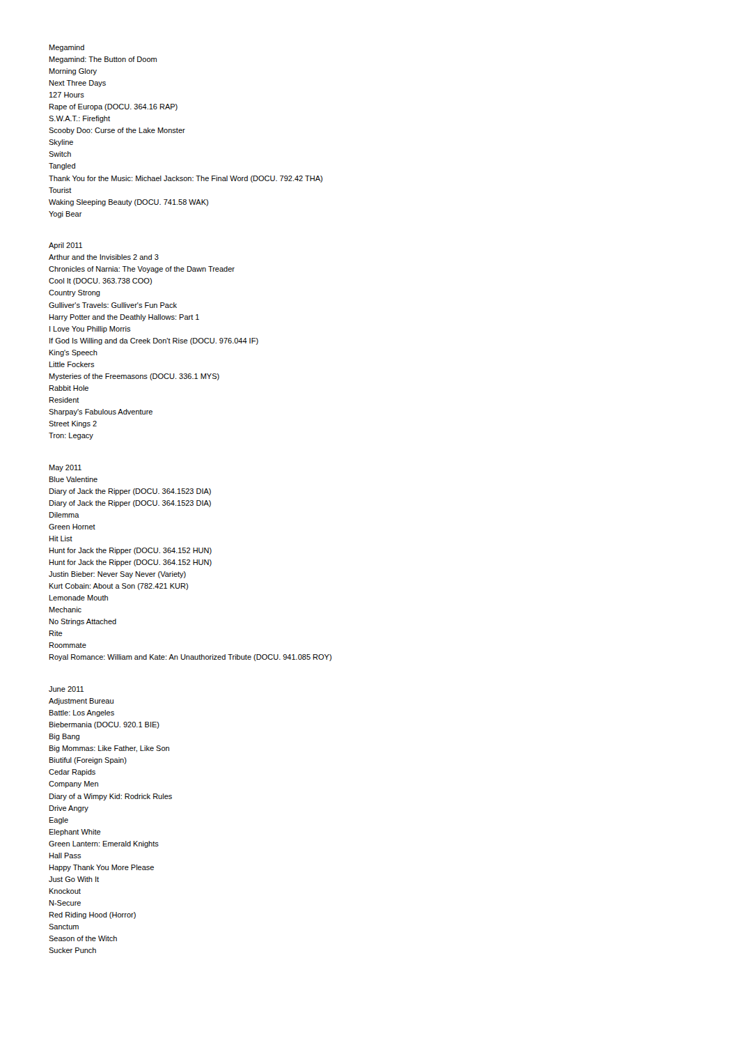Megamind
Megamind: The Button of Doom
Morning Glory
Next Three Days
127 Hours
Rape of Europa (DOCU. 364.16 RAP)
S.W.A.T.: Firefight
Scooby Doo: Curse of the Lake Monster
Skyline
Switch
Tangled
Thank You for the Music: Michael Jackson: The Final Word (DOCU. 792.42 THA)
Tourist
Waking Sleeping Beauty (DOCU. 741.58 WAK)
Yogi Bear
April 2011
Arthur and the Invisibles 2 and 3
Chronicles of Narnia: The Voyage of the Dawn Treader
Cool It (DOCU. 363.738 COO)
Country Strong
Gulliver's Travels: Gulliver's Fun Pack
Harry Potter and the Deathly Hallows: Part 1
I Love You Phillip Morris
If God Is Willing and da Creek Don't Rise (DOCU. 976.044 IF)
King's Speech
Little Fockers
Mysteries of the Freemasons (DOCU. 336.1 MYS)
Rabbit Hole
Resident
Sharpay's Fabulous Adventure
Street Kings 2
Tron: Legacy
May 2011
Blue Valentine
Diary of Jack the Ripper (DOCU. 364.1523 DIA)
Diary of Jack the Ripper (DOCU. 364.1523 DIA)
Dilemma
Green Hornet
Hit List
Hunt for Jack the Ripper (DOCU. 364.152 HUN)
Hunt for Jack the Ripper (DOCU. 364.152 HUN)
Justin Bieber: Never Say Never (Variety)
Kurt Cobain: About a Son (782.421 KUR)
Lemonade Mouth
Mechanic
No Strings Attached
Rite
Roommate
Royal Romance: William and Kate: An Unauthorized Tribute (DOCU. 941.085 ROY)
June 2011
Adjustment Bureau
Battle: Los Angeles
Biebermania (DOCU. 920.1 BIE)
Big Bang
Big Mommas: Like Father, Like Son
Biutiful (Foreign Spain)
Cedar Rapids
Company Men
Diary of a Wimpy Kid: Rodrick Rules
Drive Angry
Eagle
Elephant White
Green Lantern: Emerald Knights
Hall Pass
Happy Thank You More Please
Just Go With It
Knockout
N-Secure
Red Riding Hood (Horror)
Sanctum
Season of the Witch
Sucker Punch